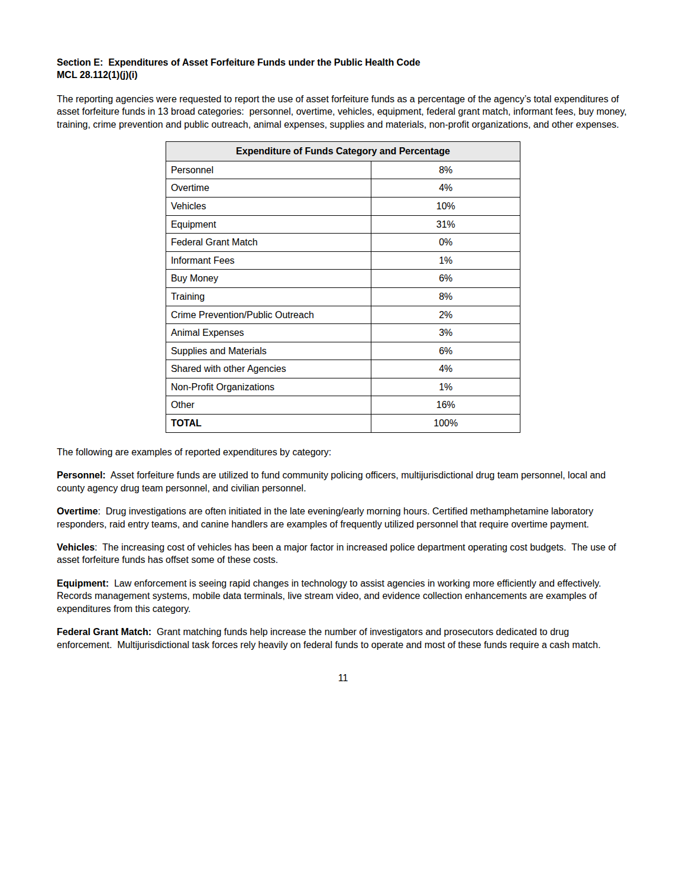Section E: Expenditures of Asset Forfeiture Funds under the Public Health Code
MCL 28.112(1)(j)(i)
The reporting agencies were requested to report the use of asset forfeiture funds as a percentage of the agency’s total expenditures of asset forfeiture funds in 13 broad categories: personnel, overtime, vehicles, equipment, federal grant match, informant fees, buy money, training, crime prevention and public outreach, animal expenses, supplies and materials, non-profit organizations, and other expenses.
Expenditure of Funds Category and Percentage
| Personnel | 8% |
| Overtime | 4% |
| Vehicles | 10% |
| Equipment | 31% |
| Federal Grant Match | 0% |
| Informant Fees | 1% |
| Buy Money | 6% |
| Training | 8% |
| Crime Prevention/Public Outreach | 2% |
| Animal Expenses | 3% |
| Supplies and Materials | 6% |
| Shared with other Agencies | 4% |
| Non-Profit Organizations | 1% |
| Other | 16% |
| TOTAL | 100% |
The following are examples of reported expenditures by category:
Personnel: Asset forfeiture funds are utilized to fund community policing officers, multijurisdictional drug team personnel, local and county agency drug team personnel, and civilian personnel.
Overtime: Drug investigations are often initiated in the late evening/early morning hours. Certified methamphetamine laboratory responders, raid entry teams, and canine handlers are examples of frequently utilized personnel that require overtime payment.
Vehicles: The increasing cost of vehicles has been a major factor in increased police department operating cost budgets. The use of asset forfeiture funds has offset some of these costs.
Equipment: Law enforcement is seeing rapid changes in technology to assist agencies in working more efficiently and effectively. Records management systems, mobile data terminals, live stream video, and evidence collection enhancements are examples of expenditures from this category.
Federal Grant Match: Grant matching funds help increase the number of investigators and prosecutors dedicated to drug enforcement. Multijurisdictional task forces rely heavily on federal funds to operate and most of these funds require a cash match.
11